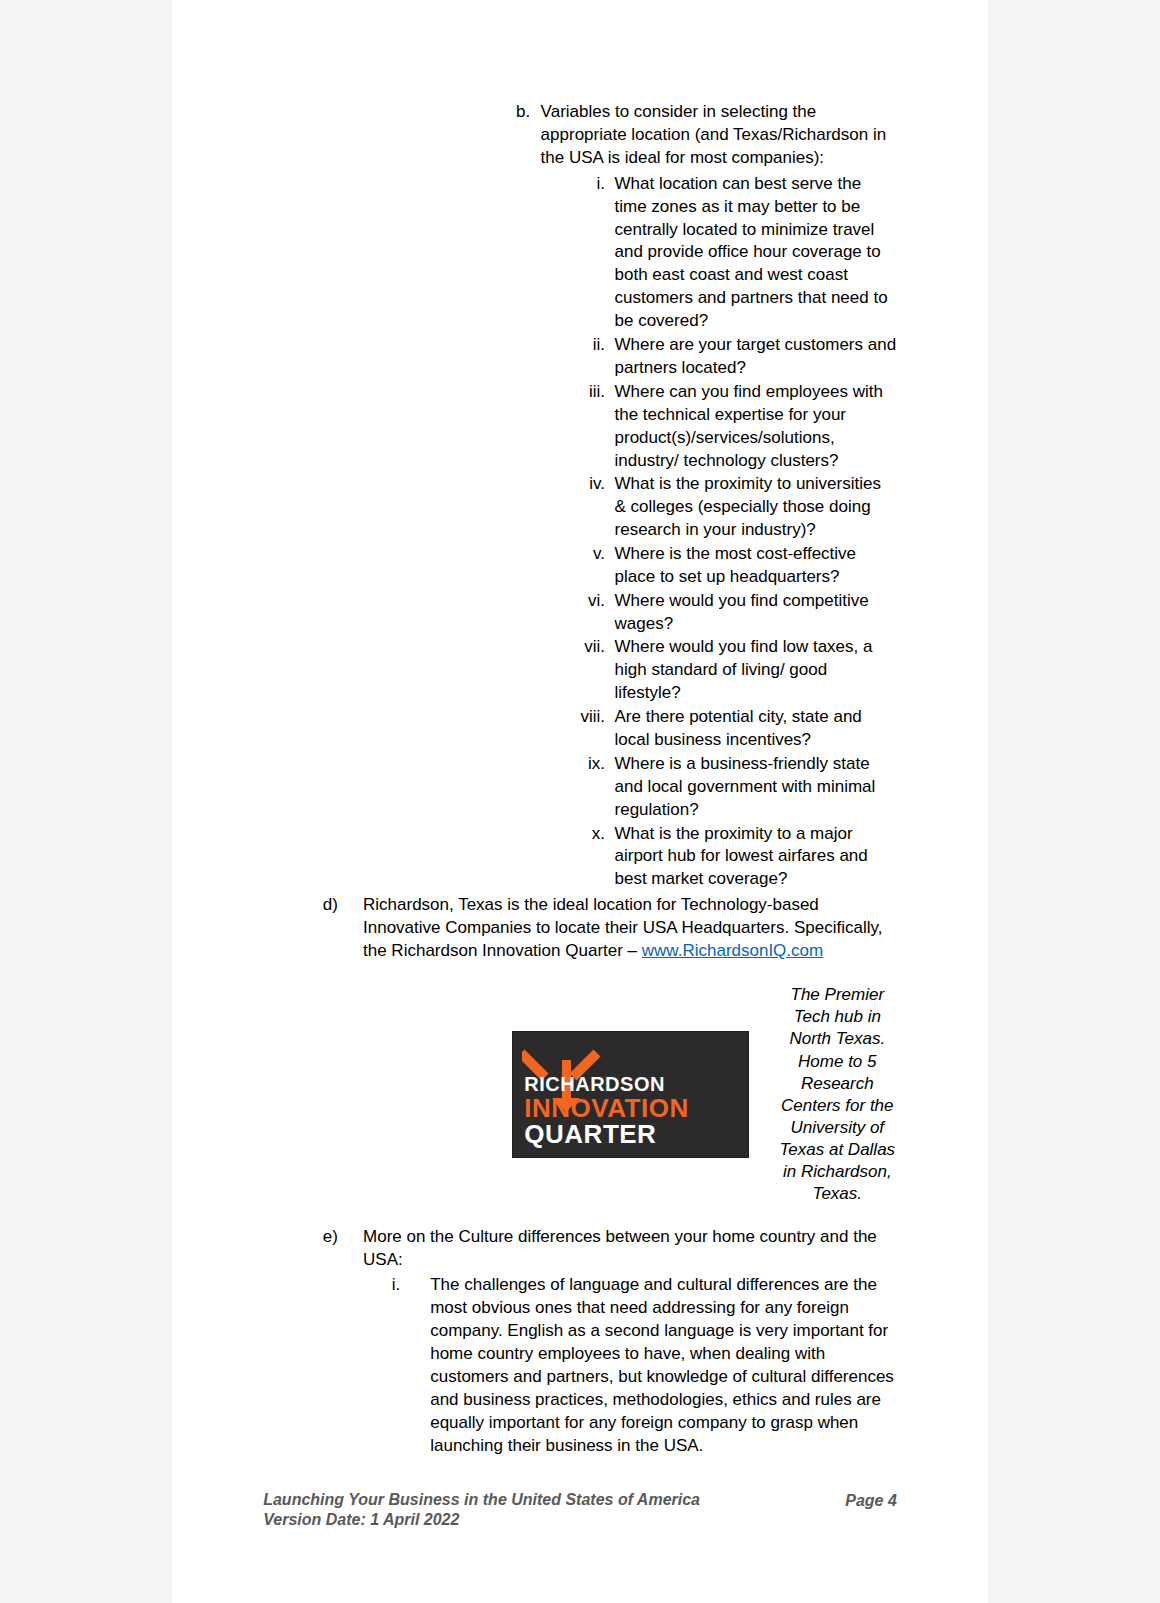Variables to consider in selecting the appropriate location (and Texas/Richardson in the USA is ideal for most companies):
What location can best serve the time zones as it may better to be centrally located to minimize travel and provide office hour coverage to both east coast and west coast customers and partners that need to be covered?
Where are your target customers and partners located?
Where can you find employees with the technical expertise for your product(s)/services/solutions, industry/ technology clusters?
What is the proximity to universities & colleges (especially those doing research in your industry)?
Where is the most cost-effective place to set up headquarters?
Where would you find competitive wages?
Where would you find low taxes, a high standard of living/ good lifestyle?
Are there potential city, state and local business incentives?
Where is a business-friendly state and local government with minimal regulation?
What is the proximity to a major airport hub for lowest airfares and best market coverage?
d) Richardson, Texas is the ideal location for Technology-based Innovative Companies to locate their USA Headquarters. Specifically, the Richardson Innovation Quarter – www.RichardsonIQ.com
Richardson
Innovation
Quarter
The Premier Tech hub in North Texas. Home to 5 Research Centers for the University of Texas at Dallas in Richardson, Texas.
e) More on the Culture differences between your home country and the USA:
i. The challenges of language and cultural differences are the most obvious ones that need addressing for any foreign company. English as a second language is very important for home country employees to have, when dealing with customers and partners, but knowledge of cultural differences and business practices, methodologies, ethics and rules are equally important for any foreign company to grasp when launching their business in the USA.
Launching Your Business in the United States of America
Version Date: 1 April 2022
Page 4